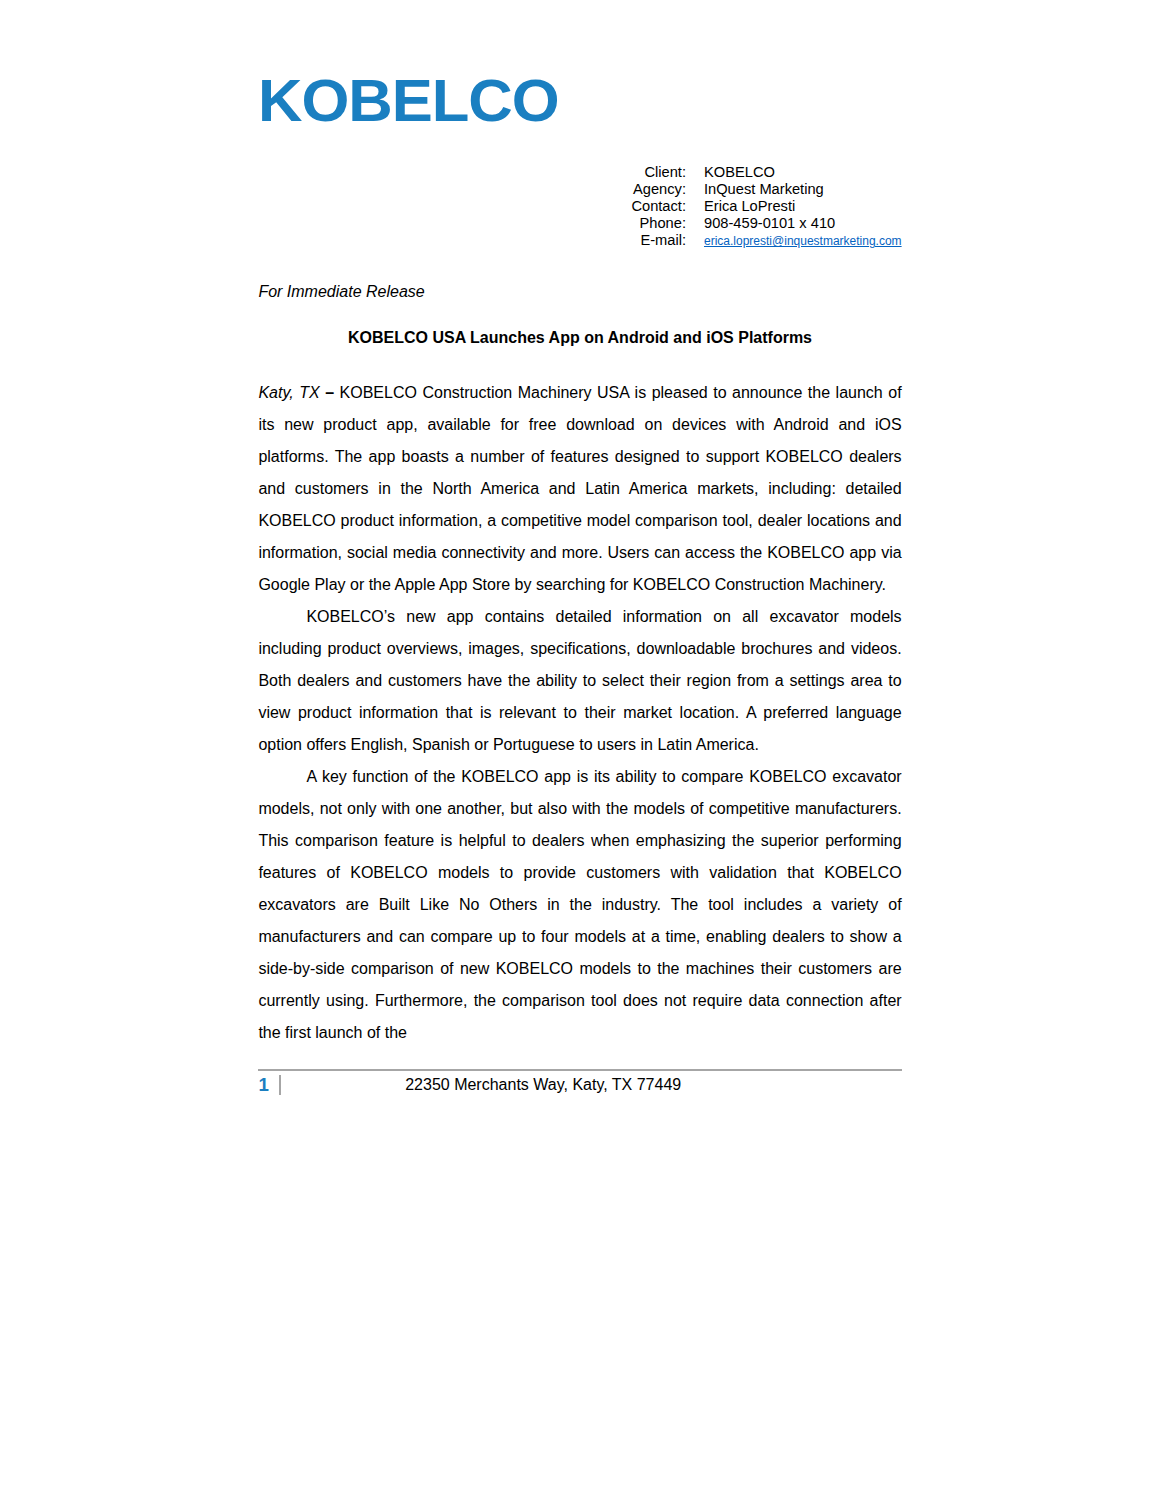KOBELCO
| Client: | KOBELCO |
| Agency: | InQuest Marketing |
| Contact: | Erica LoPresti |
| Phone: | 908-459-0101 x 410 |
| E-mail: | erica.lopresti@inquestmarketing.com |
For Immediate Release
KOBELCO USA Launches App on Android and iOS Platforms
Katy, TX – KOBELCO Construction Machinery USA is pleased to announce the launch of its new product app, available for free download on devices with Android and iOS platforms. The app boasts a number of features designed to support KOBELCO dealers and customers in the North America and Latin America markets, including: detailed KOBELCO product information, a competitive model comparison tool, dealer locations and information, social media connectivity and more. Users can access the KOBELCO app via Google Play or the Apple App Store by searching for KOBELCO Construction Machinery.
KOBELCO’s new app contains detailed information on all excavator models including product overviews, images, specifications, downloadable brochures and videos. Both dealers and customers have the ability to select their region from a settings area to view product information that is relevant to their market location. A preferred language option offers English, Spanish or Portuguese to users in Latin America.
A key function of the KOBELCO app is its ability to compare KOBELCO excavator models, not only with one another, but also with the models of competitive manufacturers. This comparison feature is helpful to dealers when emphasizing the superior performing features of KOBELCO models to provide customers with validation that KOBELCO excavators are Built Like No Others in the industry. The tool includes a variety of manufacturers and can compare up to four models at a time, enabling dealers to show a side-by-side comparison of new KOBELCO models to the machines their customers are currently using. Furthermore, the comparison tool does not require data connection after the first launch of the
1 22350 Merchants Way, Katy, TX 77449